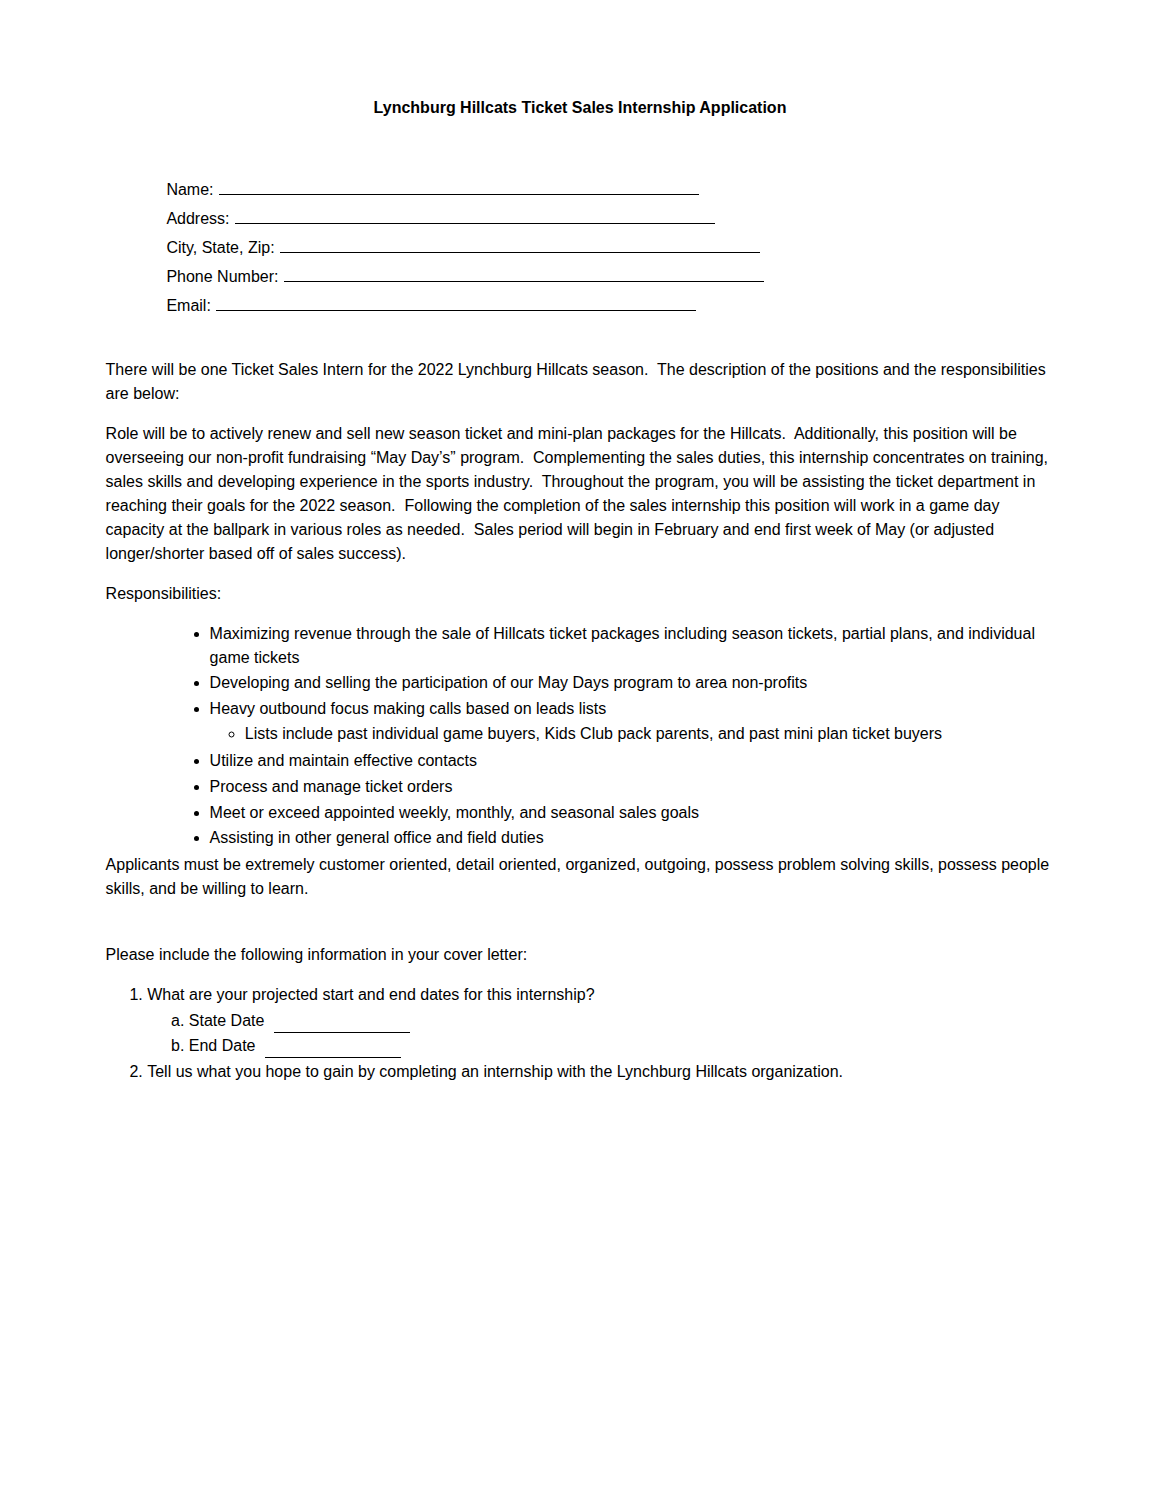Lynchburg Hillcats Ticket Sales Internship Application
Name:
Address:
City, State, Zip:
Phone Number:
Email:
There will be one Ticket Sales Intern for the 2022 Lynchburg Hillcats season. The description of the positions and the responsibilities are below:
Role will be to actively renew and sell new season ticket and mini-plan packages for the Hillcats. Additionally, this position will be overseeing our non-profit fundraising “May Day’s” program. Complementing the sales duties, this internship concentrates on training, sales skills and developing experience in the sports industry. Throughout the program, you will be assisting the ticket department in reaching their goals for the 2022 season. Following the completion of the sales internship this position will work in a game day capacity at the ballpark in various roles as needed. Sales period will begin in February and end first week of May (or adjusted longer/shorter based off of sales success).
Responsibilities:
Maximizing revenue through the sale of Hillcats ticket packages including season tickets, partial plans, and individual game tickets
Developing and selling the participation of our May Days program to area non-profits
Heavy outbound focus making calls based on leads lists
Lists include past individual game buyers, Kids Club pack parents, and past mini plan ticket buyers
Utilize and maintain effective contacts
Process and manage ticket orders
Meet or exceed appointed weekly, monthly, and seasonal sales goals
Assisting in other general office and field duties
Applicants must be extremely customer oriented, detail oriented, organized, outgoing, possess problem solving skills, possess people skills, and be willing to learn.
Please include the following information in your cover letter:
What are your projected start and end dates for this internship?
State Date
End Date
Tell us what you hope to gain by completing an internship with the Lynchburg Hillcats organization.